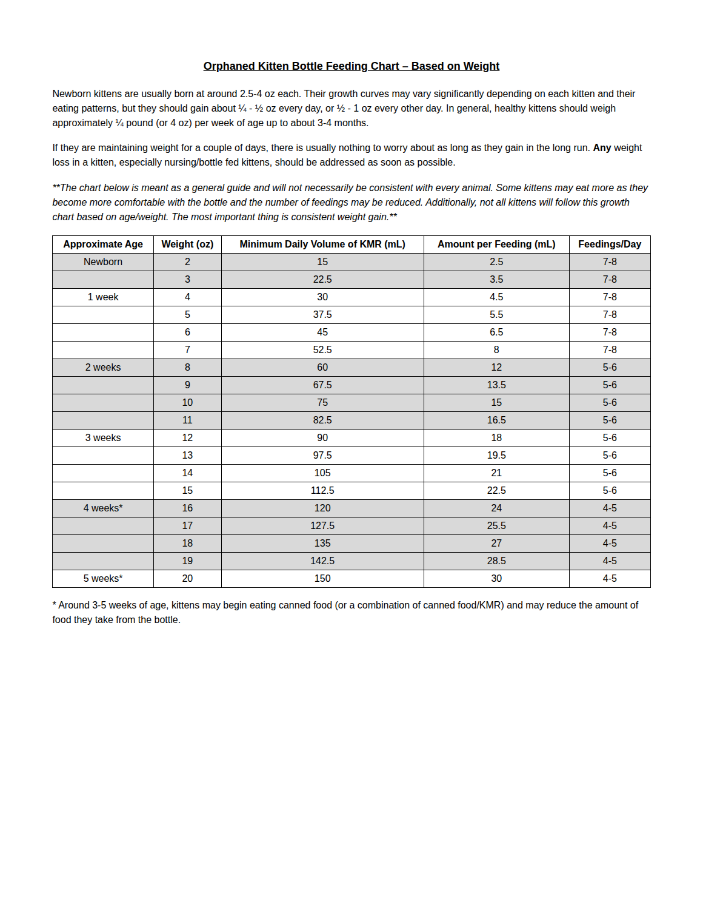Orphaned Kitten Bottle Feeding Chart – Based on Weight
Newborn kittens are usually born at around 2.5-4 oz each. Their growth curves may vary significantly depending on each kitten and their eating patterns, but they should gain about ¼ - ½ oz every day, or ½ - 1 oz every other day. In general, healthy kittens should weigh approximately ¼ pound (or 4 oz) per week of age up to about 3-4 months.
If they are maintaining weight for a couple of days, there is usually nothing to worry about as long as they gain in the long run. Any weight loss in a kitten, especially nursing/bottle fed kittens, should be addressed as soon as possible.
**The chart below is meant as a general guide and will not necessarily be consistent with every animal. Some kittens may eat more as they become more comfortable with the bottle and the number of feedings may be reduced. Additionally, not all kittens will follow this growth chart based on age/weight. The most important thing is consistent weight gain.**
Orphaned kitten bottle feeding chart based on weight
| Approximate Age | Weight (oz) | Minimum Daily Volume of KMR (mL) | Amount per Feeding (mL) | Feedings/Day |
| --- | --- | --- | --- | --- |
| Newborn | 2 | 15 | 2.5 | 7-8 |
| | 3 | 22.5 | 3.5 | 7-8 |
| 1 week | 4 | 30 | 4.5 | 7-8 |
| | 5 | 37.5 | 5.5 | 7-8 |
| | 6 | 45 | 6.5 | 7-8 |
| | 7 | 52.5 | 8 | 7-8 |
| 2 weeks | 8 | 60 | 12 | 5-6 |
| | 9 | 67.5 | 13.5 | 5-6 |
| | 10 | 75 | 15 | 5-6 |
| | 11 | 82.5 | 16.5 | 5-6 |
| 3 weeks | 12 | 90 | 18 | 5-6 |
| | 13 | 97.5 | 19.5 | 5-6 |
| | 14 | 105 | 21 | 5-6 |
| | 15 | 112.5 | 22.5 | 5-6 |
| 4 weeks* | 16 | 120 | 24 | 4-5 |
| | 17 | 127.5 | 25.5 | 4-5 |
| | 18 | 135 | 27 | 4-5 |
| | 19 | 142.5 | 28.5 | 4-5 |
| 5 weeks* | 20 | 150 | 30 | 4-5 |
* Around 3-5 weeks of age, kittens may begin eating canned food (or a combination of canned food/KMR) and may reduce the amount of food they take from the bottle.